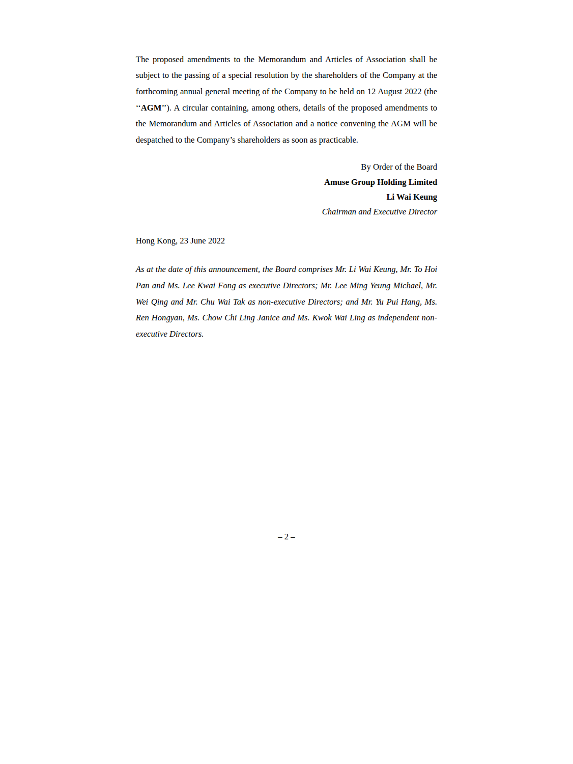The proposed amendments to the Memorandum and Articles of Association shall be subject to the passing of a special resolution by the shareholders of the Company at the forthcoming annual general meeting of the Company to be held on 12 August 2022 (the ‘‘AGM’’). A circular containing, among others, details of the proposed amendments to the Memorandum and Articles of Association and a notice convening the AGM will be despatched to the Company’s shareholders as soon as practicable.
By Order of the Board Amuse Group Holding Limited Li Wai Keung Chairman and Executive Director
Hong Kong, 23 June 2022
As at the date of this announcement, the Board comprises Mr. Li Wai Keung, Mr. To Hoi Pan and Ms. Lee Kwai Fong as executive Directors; Mr. Lee Ming Yeung Michael, Mr. Wei Qing and Mr. Chu Wai Tak as non-executive Directors; and Mr. Yu Pui Hang, Ms. Ren Hongyan, Ms. Chow Chi Ling Janice and Ms. Kwok Wai Ling as independent non-executive Directors.
– 2 –